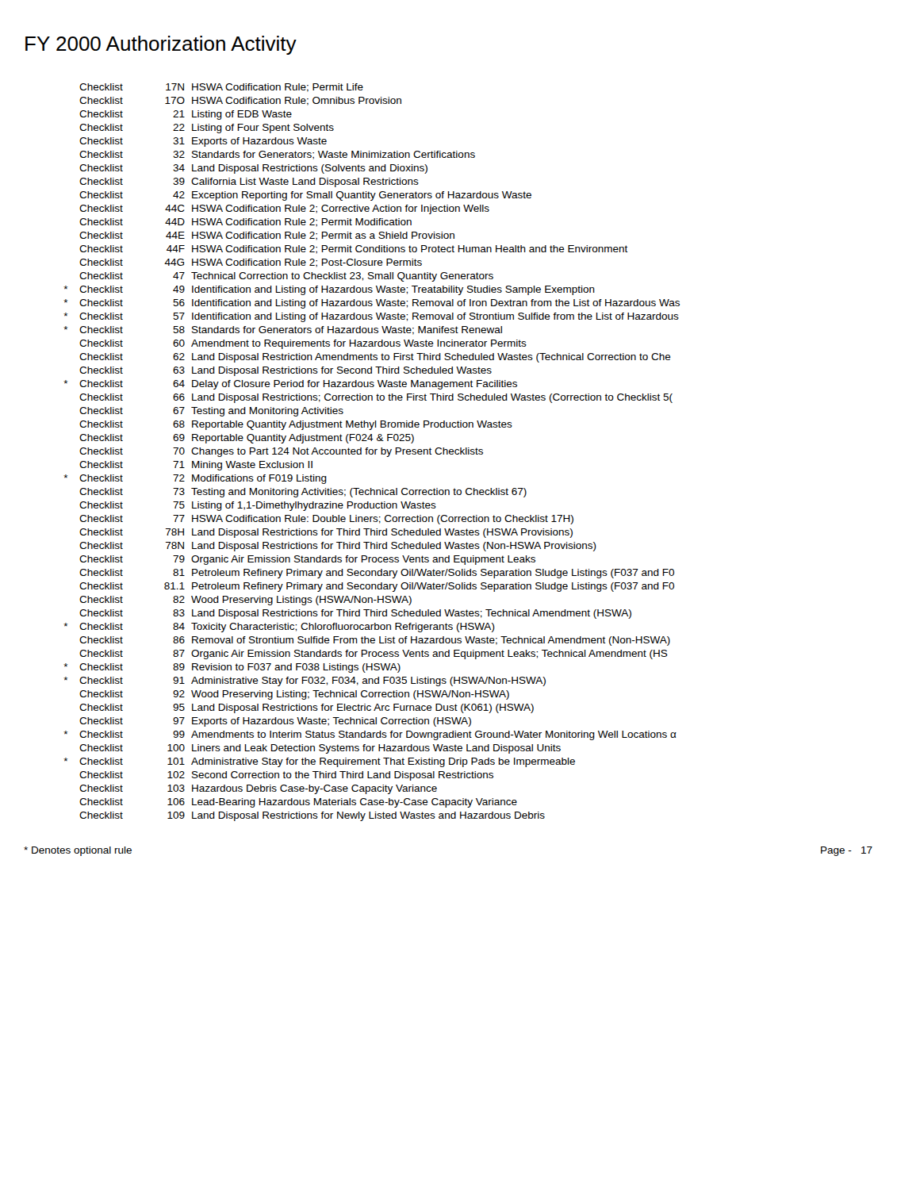FY 2000 Authorization Activity
| | Checklist | 17N | HSWA Codification Rule; Permit Life |
| | Checklist | 17O | HSWA Codification Rule; Omnibus Provision |
| | Checklist | 21 | Listing of EDB Waste |
| | Checklist | 22 | Listing of Four Spent Solvents |
| | Checklist | 31 | Exports of Hazardous Waste |
| | Checklist | 32 | Standards for Generators; Waste Minimization Certifications |
| | Checklist | 34 | Land Disposal Restrictions (Solvents and Dioxins) |
| | Checklist | 39 | California List Waste Land Disposal Restrictions |
| | Checklist | 42 | Exception Reporting for Small Quantity Generators of Hazardous Waste |
| | Checklist | 44C | HSWA Codification Rule 2; Corrective Action for Injection Wells |
| | Checklist | 44D | HSWA Codification Rule 2; Permit Modification |
| | Checklist | 44E | HSWA Codification Rule 2; Permit as a Shield Provision |
| | Checklist | 44F | HSWA Codification Rule 2; Permit Conditions to Protect Human Health and the Environment |
| | Checklist | 44G | HSWA Codification Rule 2; Post-Closure Permits |
| | Checklist | 47 | Technical Correction to Checklist 23, Small Quantity Generators |
| * | Checklist | 49 | Identification and Listing of Hazardous Waste; Treatability Studies Sample Exemption |
| * | Checklist | 56 | Identification and Listing of Hazardous Waste; Removal of Iron Dextran from the List of Hazardous Was |
| * | Checklist | 57 | Identification and Listing of Hazardous Waste; Removal of Strontium Sulfide from the List of Hazardous |
| * | Checklist | 58 | Standards for Generators of Hazardous Waste; Manifest Renewal |
| | Checklist | 60 | Amendment to Requirements for Hazardous Waste Incinerator Permits |
| | Checklist | 62 | Land Disposal Restriction Amendments to First Third Scheduled Wastes (Technical Correction to Che |
| | Checklist | 63 | Land Disposal Restrictions for Second Third Scheduled Wastes |
| * | Checklist | 64 | Delay of Closure Period for Hazardous Waste Management Facilities |
| | Checklist | 66 | Land Disposal Restrictions; Correction to the First Third Scheduled Wastes (Correction to Checklist 5( |
| | Checklist | 67 | Testing and Monitoring Activities |
| | Checklist | 68 | Reportable Quantity Adjustment Methyl Bromide Production Wastes |
| | Checklist | 69 | Reportable Quantity Adjustment (F024 & F025) |
| | Checklist | 70 | Changes to Part 124 Not Accounted for by Present Checklists |
| | Checklist | 71 | Mining Waste Exclusion II |
| * | Checklist | 72 | Modifications of F019 Listing |
| | Checklist | 73 | Testing and Monitoring Activities; (Technical Correction to Checklist 67) |
| | Checklist | 75 | Listing of 1,1-Dimethylhydrazine Production Wastes |
| | Checklist | 77 | HSWA Codification Rule: Double Liners; Correction (Correction to Checklist 17H) |
| | Checklist | 78H | Land Disposal Restrictions for Third Third Scheduled Wastes (HSWA Provisions) |
| | Checklist | 78N | Land Disposal Restrictions for Third Third Scheduled Wastes (Non-HSWA Provisions) |
| | Checklist | 79 | Organic Air Emission Standards for Process Vents and Equipment Leaks |
| | Checklist | 81 | Petroleum Refinery Primary and Secondary Oil/Water/Solids Separation Sludge Listings (F037 and F0 |
| | Checklist | 81.1 | Petroleum Refinery Primary and Secondary Oil/Water/Solids Separation Sludge Listings (F037 and F0 |
| | Checklist | 82 | Wood Preserving Listings (HSWA/Non-HSWA) |
| | Checklist | 83 | Land Disposal Restrictions for Third Third Scheduled Wastes; Technical Amendment (HSWA) |
| * | Checklist | 84 | Toxicity Characteristic; Chlorofluorocarbon Refrigerants (HSWA) |
| | Checklist | 86 | Removal of Strontium Sulfide From the List of Hazardous Waste; Technical Amendment (Non-HSWA) |
| | Checklist | 87 | Organic Air Emission Standards for Process Vents and Equipment Leaks; Technical Amendment (HS |
| * | Checklist | 89 | Revision to F037 and F038 Listings (HSWA) |
| * | Checklist | 91 | Administrative Stay for F032, F034, and F035 Listings (HSWA/Non-HSWA) |
| | Checklist | 92 | Wood Preserving Listing; Technical Correction (HSWA/Non-HSWA) |
| | Checklist | 95 | Land Disposal Restrictions for Electric Arc Furnace Dust (K061) (HSWA) |
| | Checklist | 97 | Exports of Hazardous Waste; Technical Correction (HSWA) |
| * | Checklist | 99 | Amendments to Interim Status Standards for Downgradient Ground-Water Monitoring Well Locations α |
| | Checklist | 100 | Liners and Leak Detection Systems for Hazardous Waste Land Disposal Units |
| * | Checklist | 101 | Administrative Stay for the Requirement That Existing Drip Pads be Impermeable |
| | Checklist | 102 | Second Correction to the Third Third Land Disposal Restrictions |
| | Checklist | 103 | Hazardous Debris Case-by-Case Capacity Variance |
| | Checklist | 106 | Lead-Bearing Hazardous Materials Case-by-Case Capacity Variance |
| | Checklist | 109 | Land Disposal Restrictions for Newly Listed Wastes and Hazardous Debris |
* Denotes optional rule
Page - 17